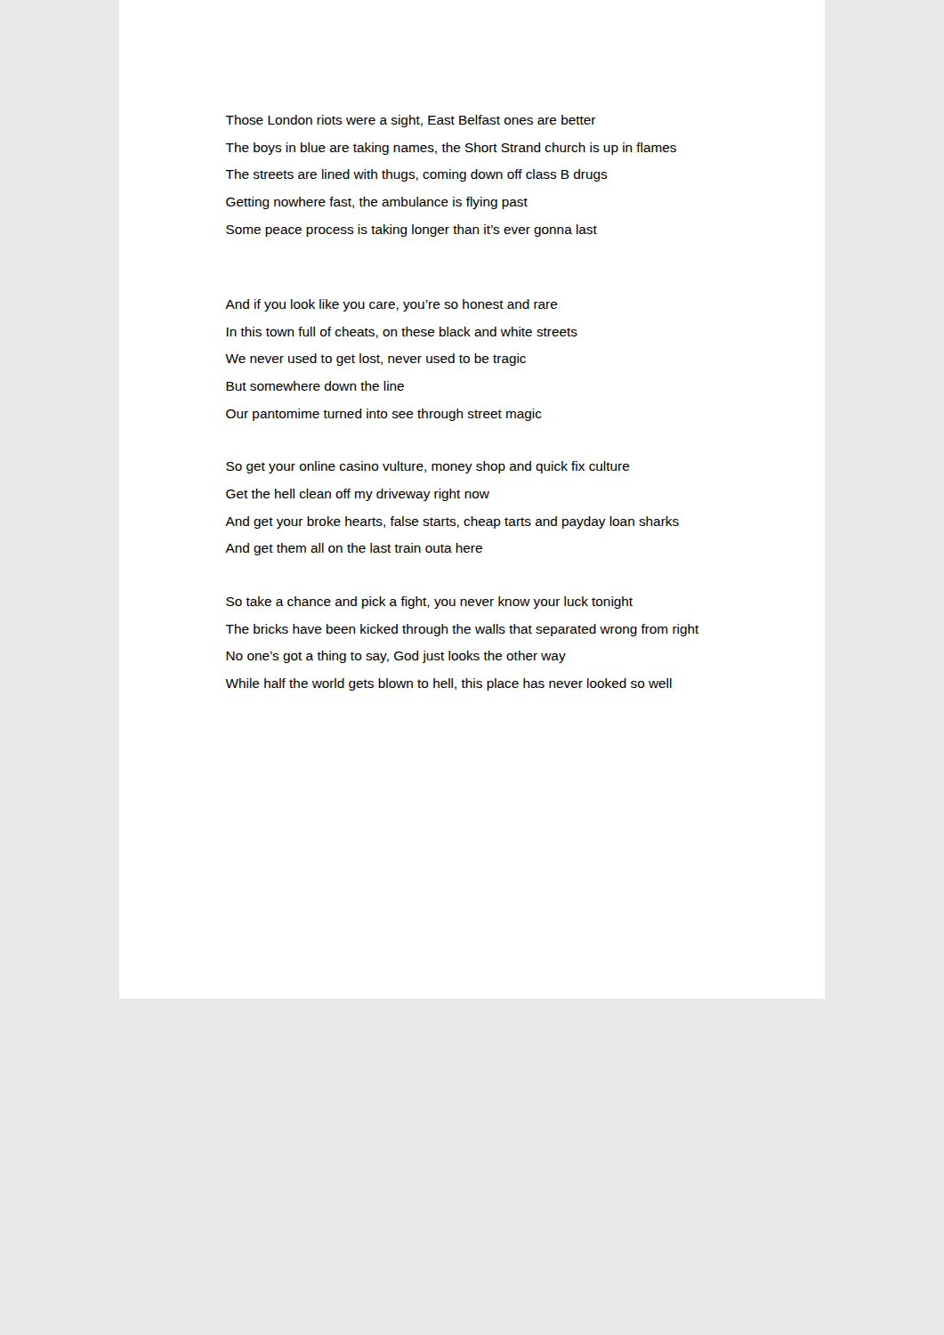Those London riots were a sight, East Belfast ones are better
The boys in blue are taking names, the Short Strand church is up in flames
The streets are lined with thugs, coming down off class B drugs
Getting nowhere fast, the ambulance is flying past
Some peace process is taking longer than it’s ever gonna last
And if you look like you care, you’re so honest and rare
In this town full of cheats, on these black and white streets
We never used to get lost, never used to be tragic
But somewhere down the line
Our pantomime turned into see through street magic
So get your online casino vulture, money shop and quick fix culture
Get the hell clean off my driveway right now
And get your broke hearts, false starts, cheap tarts and payday loan sharks
And get them all on the last train outa here
So take a chance and pick a fight, you never know your luck tonight
The bricks have been kicked through the walls that separated wrong from right
No one’s got a thing to say, God just looks the other way
While half the world gets blown to hell, this place has never looked so well